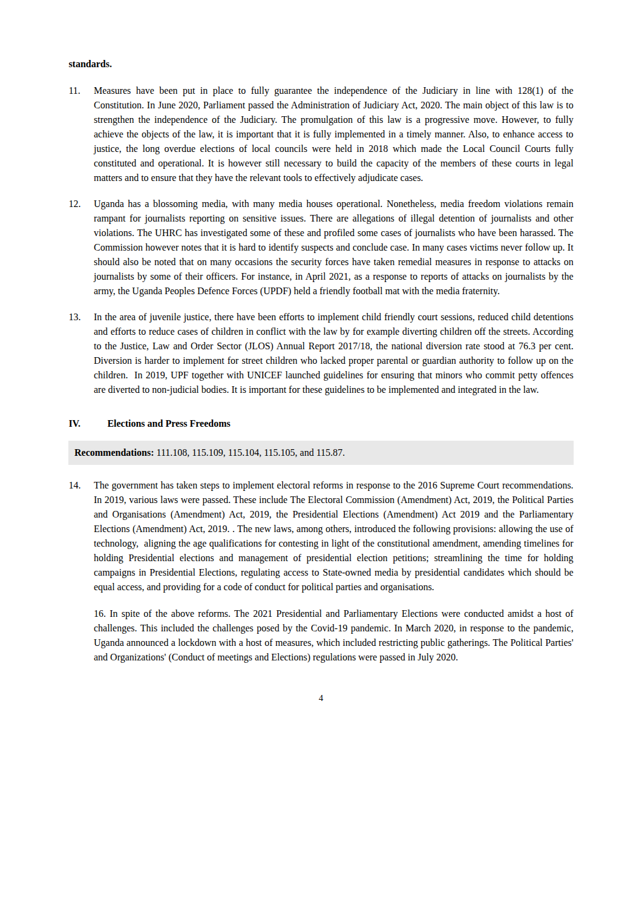standards.
11. Measures have been put in place to fully guarantee the independence of the Judiciary in line with 128(1) of the Constitution. In June 2020, Parliament passed the Administration of Judiciary Act, 2020. The main object of this law is to strengthen the independence of the Judiciary. The promulgation of this law is a progressive move. However, to fully achieve the objects of the law, it is important that it is fully implemented in a timely manner. Also, to enhance access to justice, the long overdue elections of local councils were held in 2018 which made the Local Council Courts fully constituted and operational. It is however still necessary to build the capacity of the members of these courts in legal matters and to ensure that they have the relevant tools to effectively adjudicate cases.
12. Uganda has a blossoming media, with many media houses operational. Nonetheless, media freedom violations remain rampant for journalists reporting on sensitive issues. There are allegations of illegal detention of journalists and other violations. The UHRC has investigated some of these and profiled some cases of journalists who have been harassed. The Commission however notes that it is hard to identify suspects and conclude case. In many cases victims never follow up. It should also be noted that on many occasions the security forces have taken remedial measures in response to attacks on journalists by some of their officers. For instance, in April 2021, as a response to reports of attacks on journalists by the army, the Uganda Peoples Defence Forces (UPDF) held a friendly football mat with the media fraternity.
13. In the area of juvenile justice, there have been efforts to implement child friendly court sessions, reduced child detentions and efforts to reduce cases of children in conflict with the law by for example diverting children off the streets. According to the Justice, Law and Order Sector (JLOS) Annual Report 2017/18, the national diversion rate stood at 76.3 per cent. Diversion is harder to implement for street children who lacked proper parental or guardian authority to follow up on the children. In 2019, UPF together with UNICEF launched guidelines for ensuring that minors who commit petty offences are diverted to non-judicial bodies. It is important for these guidelines to be implemented and integrated in the law.
IV. Elections and Press Freedoms
Recommendations: 111.108, 115.109, 115.104, 115.105, and 115.87.
14. The government has taken steps to implement electoral reforms in response to the 2016 Supreme Court recommendations. In 2019, various laws were passed. These include The Electoral Commission (Amendment) Act, 2019, the Political Parties and Organisations (Amendment) Act, 2019, the Presidential Elections (Amendment) Act 2019 and the Parliamentary Elections (Amendment) Act, 2019. . The new laws, among others, introduced the following provisions: allowing the use of technology, aligning the age qualifications for contesting in light of the constitutional amendment, amending timelines for holding Presidential elections and management of presidential election petitions; streamlining the time for holding campaigns in Presidential Elections, regulating access to State-owned media by presidential candidates which should be equal access, and providing for a code of conduct for political parties and organisations.
16. In spite of the above reforms. The 2021 Presidential and Parliamentary Elections were conducted amidst a host of challenges. This included the challenges posed by the Covid-19 pandemic. In March 2020, in response to the pandemic, Uganda announced a lockdown with a host of measures, which included restricting public gatherings. The Political Parties' and Organizations' (Conduct of meetings and Elections) regulations were passed in July 2020.
4